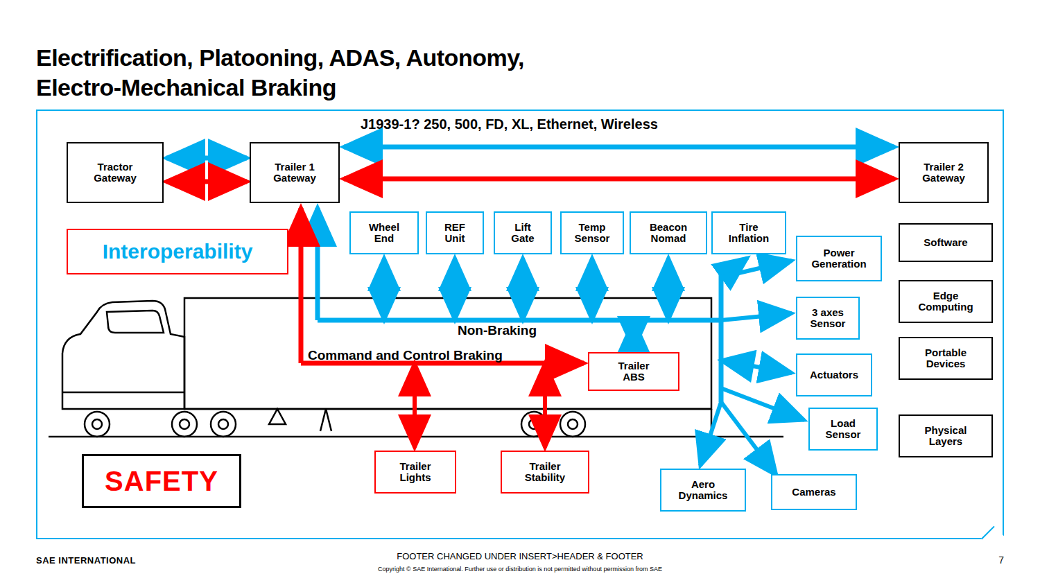Electrification, Platooning, ADAS, Autonomy,
Electro-Mechanical Braking
J1939-1? 250, 500, FD, XL, Ethernet, Wireless
Tractor
Gateway
Trailer 1
Gateway
Trailer 2
Gateway
Interoperability
SAFETY
Wheel
End
REF
Unit
Lift
Gate
Temp
Sensor
Beacon
Nomad
Tire
Inflation
Power
Generation
3 axes
Sensor
Actuators
Load
Sensor
Aero
Dynamics
Cameras
Software
Edge
Computing
Portable
Devices
Physical
Layers
Trailer
ABS
Trailer
Lights
Trailer
Stability
Non-Braking
Command and Control Braking
SAE INTERNATIONAL
FOOTER CHANGED UNDER INSERT>HEADER & FOOTER
Copyright © SAE International. Further use or distribution is not permitted without permission from SAE
7